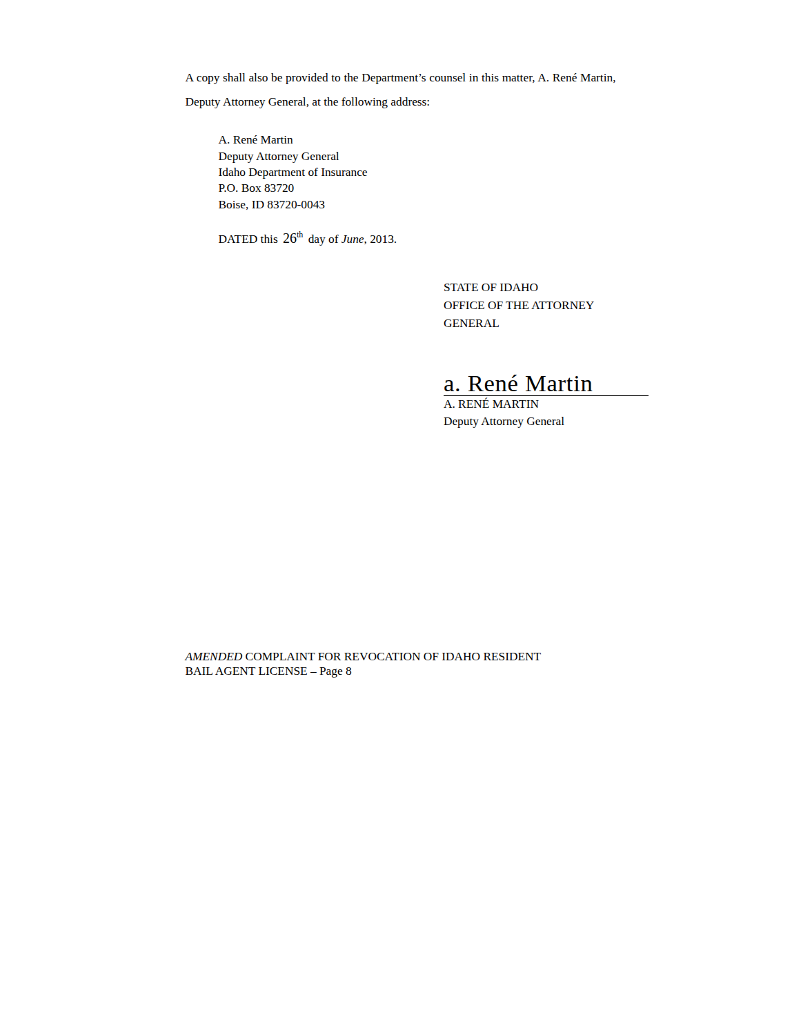A copy shall also be provided to the Department’s counsel in this matter, A. René Martin, Deputy Attorney General, at the following address:
A. René Martin
Deputy Attorney General
Idaho Department of Insurance
P.O. Box 83720
Boise, ID 83720-0043
DATED this 26th day of June, 2013.
STATE OF IDAHO
OFFICE OF THE ATTORNEY GENERAL
a. René Martin
A. RENÉ MARTIN
Deputy Attorney General
AMENDED COMPLAINT FOR REVOCATION OF IDAHO RESIDENT
BAIL AGENT LICENSE – Page 8